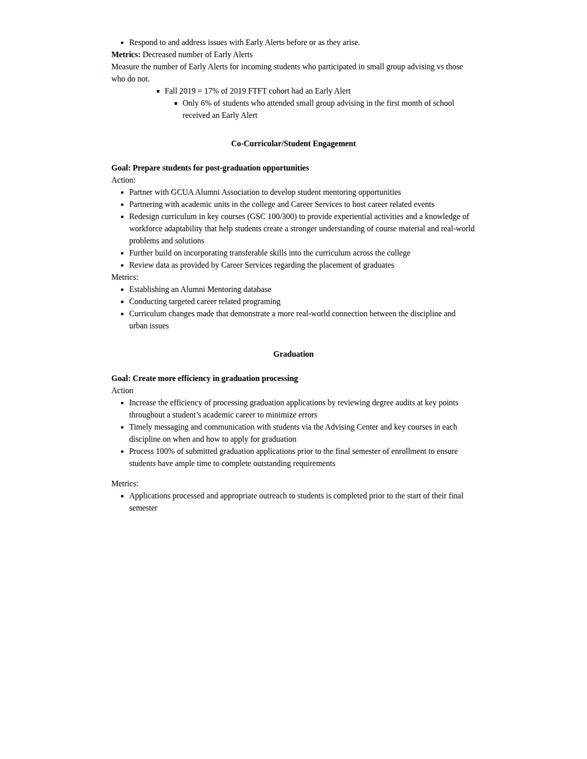Respond to and address issues with Early Alerts before or as they arise.
Metrics: Decreased number of Early Alerts
Measure the number of Early Alerts for incoming students who participated in small group advising vs those who do not.
Fall 2019 = 17% of 2019 FTFT cohort had an Early Alert
Only 6% of students who attended small group advising in the first month of school received an Early Alert
Co-Curricular/Student Engagement
Goal: Prepare students for post-graduation opportunities
Action:
Partner with GCUA Alumni Association to develop student mentoring opportunities
Partnering with academic units in the college and Career Services to host career related events
Redesign curriculum in key courses (GSC 100/300) to provide experiential activities and a knowledge of workforce adaptability that help students create a stronger understanding of course material and real-world problems and solutions
Further build on incorporating transferable skills into the curriculum across the college
Review data as provided by Career Services regarding the placement of graduates
Metrics:
Establishing an Alumni Mentoring database
Conducting targeted career related programing
Curriculum changes made that demonstrate a more real-world connection between the discipline and urban issues
Graduation
Goal: Create more efficiency in graduation processing
Action
Increase the efficiency of processing graduation applications by reviewing degree audits at key points throughout a student’s academic career to minimize errors
Timely messaging and communication with students via the Advising Center and key courses in each discipline on when and how to apply for graduation
Process 100% of submitted graduation applications prior to the final semester of enrollment to ensure students have ample time to complete outstanding requirements
Metrics:
Applications processed and appropriate outreach to students is completed prior to the start of their final semester